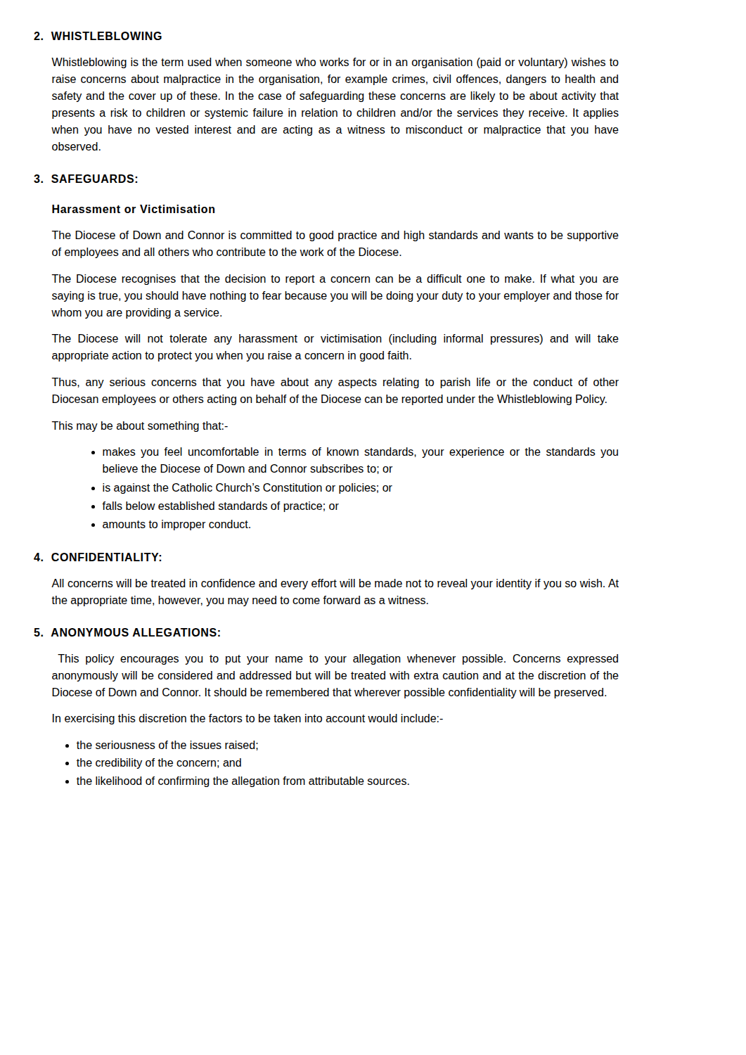2. WHISTLEBLOWING
Whistleblowing is the term used when someone who works for or in an organisation (paid or voluntary) wishes to raise concerns about malpractice in the organisation, for example crimes, civil offences, dangers to health and safety and the cover up of these. In the case of safeguarding these concerns are likely to be about activity that presents a risk to children or systemic failure in relation to children and/or the services they receive. It applies when you have no vested interest and are acting as a witness to misconduct or malpractice that you have observed.
3. SAFEGUARDS:
Harassment or Victimisation
The Diocese of Down and Connor is committed to good practice and high standards and wants to be supportive of employees and all others who contribute to the work of the Diocese.
The Diocese recognises that the decision to report a concern can be a difficult one to make. If what you are saying is true, you should have nothing to fear because you will be doing your duty to your employer and those for whom you are providing a service.
The Diocese will not tolerate any harassment or victimisation (including informal pressures) and will take appropriate action to protect you when you raise a concern in good faith.
Thus, any serious concerns that you have about any aspects relating to parish life or the conduct of other Diocesan employees or others acting on behalf of the Diocese can be reported under the Whistleblowing Policy.
This may be about something that:-
makes you feel uncomfortable in terms of known standards, your experience or the standards you believe the Diocese of Down and Connor subscribes to; or
is against the Catholic Church’s Constitution or policies; or
falls below established standards of practice; or
amounts to improper conduct.
4. CONFIDENTIALITY:
All concerns will be treated in confidence and every effort will be made not to reveal your identity if you so wish. At the appropriate time, however, you may need to come forward as a witness.
5. ANONYMOUS ALLEGATIONS:
This policy encourages you to put your name to your allegation whenever possible. Concerns expressed anonymously will be considered and addressed but will be treated with extra caution and at the discretion of the Diocese of Down and Connor. It should be remembered that wherever possible confidentiality will be preserved.
In exercising this discretion the factors to be taken into account would include:-
the seriousness of the issues raised;
the credibility of the concern; and
the likelihood of confirming the allegation from attributable sources.